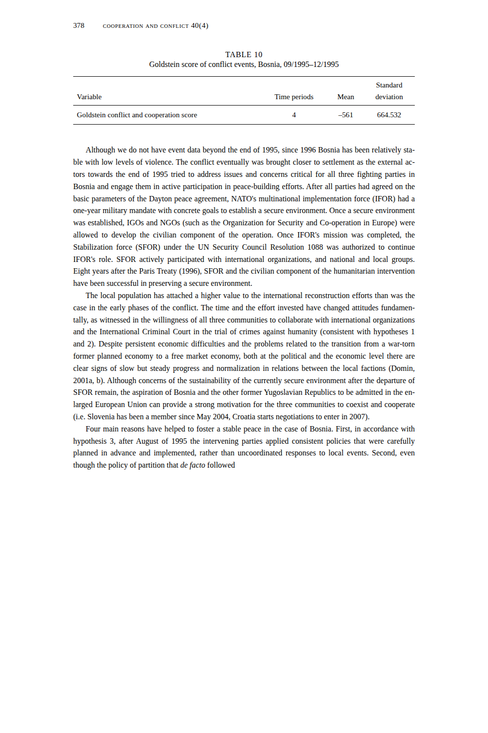378 cooperation and conflict 40(4)
TABLE 10 Goldstein score of conflict events, Bosnia, 09/1995–12/1995
| Variable | Time periods | Mean | Standard deviation |
| --- | --- | --- | --- |
| Goldstein conflict and cooperation score | 4 | –561 | 664.532 |
Although we do not have event data beyond the end of 1995, since 1996 Bosnia has been relatively stable with low levels of violence. The conflict eventually was brought closer to settlement as the external actors towards the end of 1995 tried to address issues and concerns critical for all three fighting parties in Bosnia and engage them in active participation in peace-building efforts. After all parties had agreed on the basic parameters of the Dayton peace agreement, NATO's multinational implementation force (IFOR) had a one-year military mandate with concrete goals to establish a secure environment. Once a secure environment was established, IGOs and NGOs (such as the Organization for Security and Co-operation in Europe) were allowed to develop the civilian component of the operation. Once IFOR's mission was completed, the Stabilization force (SFOR) under the UN Security Council Resolution 1088 was authorized to continue IFOR's role. SFOR actively participated with international organizations, and national and local groups. Eight years after the Paris Treaty (1996), SFOR and the civilian component of the humanitarian intervention have been successful in preserving a secure environment.
The local population has attached a higher value to the international reconstruction efforts than was the case in the early phases of the conflict. The time and the effort invested have changed attitudes fundamentally, as witnessed in the willingness of all three communities to collaborate with international organizations and the International Criminal Court in the trial of crimes against humanity (consistent with hypotheses 1 and 2). Despite persistent economic difficulties and the problems related to the transition from a war-torn former planned economy to a free market economy, both at the political and the economic level there are clear signs of slow but steady progress and normalization in relations between the local factions (Domin, 2001a, b). Although concerns of the sustainability of the currently secure environment after the departure of SFOR remain, the aspiration of Bosnia and the other former Yugoslavian Republics to be admitted in the enlarged European Union can provide a strong motivation for the three communities to coexist and cooperate (i.e. Slovenia has been a member since May 2004, Croatia starts negotiations to enter in 2007).
Four main reasons have helped to foster a stable peace in the case of Bosnia. First, in accordance with hypothesis 3, after August of 1995 the intervening parties applied consistent policies that were carefully planned in advance and implemented, rather than uncoordinated responses to local events. Second, even though the policy of partition that de facto followed